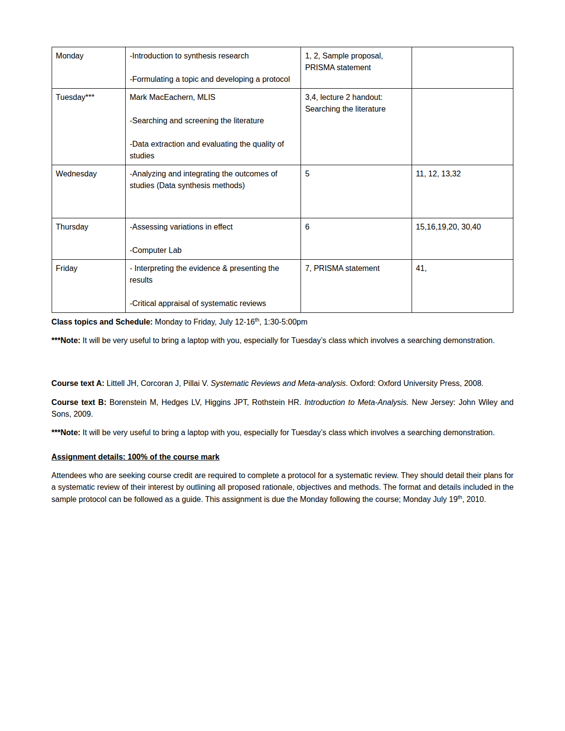| Monday | -Introduction to synthesis research -Formulating a topic and developing a protocol | 1, 2, Sample proposal, PRISMA statement | |
| Tuesday*** | Mark MacEachern, MLIS -Searching and screening the literature -Data extraction and evaluating the quality of studies | 3,4, lecture 2 handout: Searching the literature | |
| Wednesday | -Analyzing and integrating the outcomes of studies (Data synthesis methods) | 5 | 11, 12, 13,32 |
| Thursday | -Assessing variations in effect -Computer Lab | 6 | 15,16,19,20, 30,40 |
| Friday | - Interpreting the evidence & presenting the results -Critical appraisal of systematic reviews | 7, PRISMA statement | 41, |
Class topics and Schedule: Monday to Friday, July 12-16th, 1:30-5:00pm
***Note: It will be very useful to bring a laptop with you, especially for Tuesday’s class which involves a searching demonstration.
Course text A: Littell JH, Corcoran J, Pillai V. Systematic Reviews and Meta-analysis. Oxford: Oxford University Press, 2008.
Course text B: Borenstein M, Hedges LV, Higgins JPT, Rothstein HR. Introduction to Meta-Analysis. New Jersey: John Wiley and Sons, 2009.
***Note: It will be very useful to bring a laptop with you, especially for Tuesday’s class which involves a searching demonstration.
Assignment details: 100% of the course mark
Attendees who are seeking course credit are required to complete a protocol for a systematic review. They should detail their plans for a systematic review of their interest by outlining all proposed rationale, objectives and methods. The format and details included in the sample protocol can be followed as a guide. This assignment is due the Monday following the course; Monday July 19th, 2010.